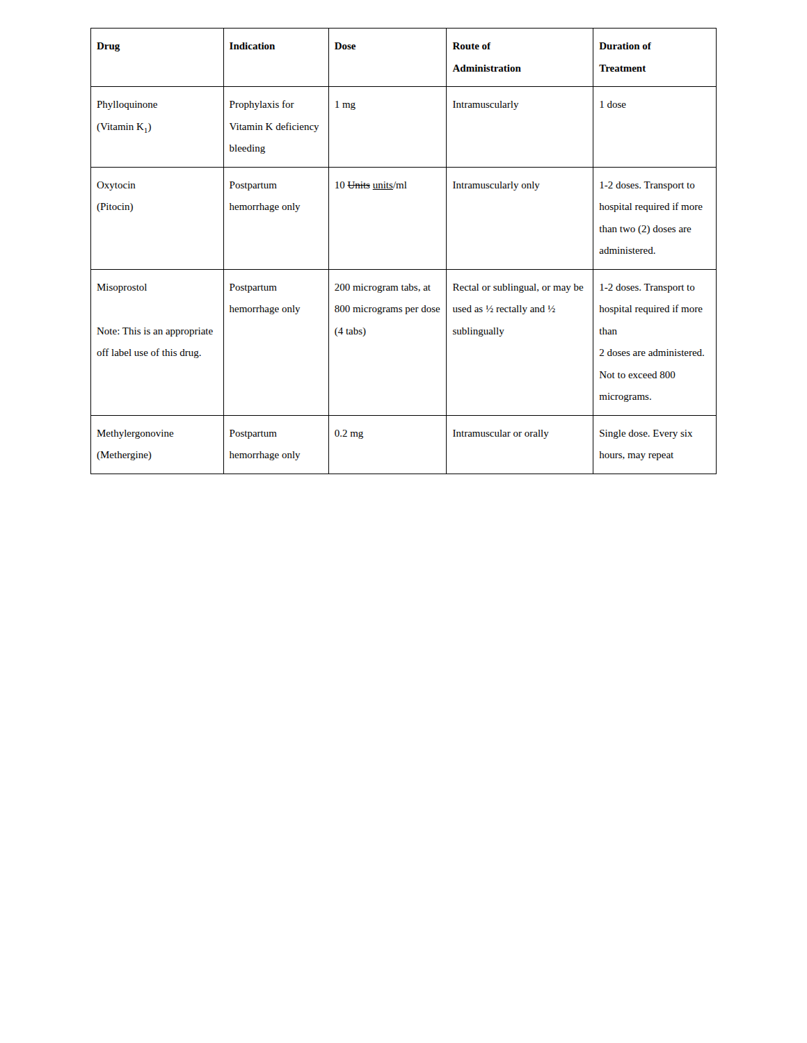| Drug | Indication | Dose | Route of Administration | Duration of Treatment |
| --- | --- | --- | --- | --- |
| Phylloquinone (Vitamin K 1 ) | Prophylaxis for Vitamin K deficiency bleeding | 1 mg | Intramuscularly | 1 dose |
| Oxytocin (Pitocin) | Postpartum hemorrhage only | 10 Units units /ml | Intramuscularly only | 1-2 doses. Transport to hospital required if more than two (2) doses are administered. |
| Misoprostol Note: This is an appropriate off label use of this drug. | Postpartum hemorrhage only | 200 microgram tabs, at 800 micrograms per dose (4 tabs) | Rectal or sublingual, or may be used as ½ rectally and ½ sublingually | 1-2 doses. Transport to hospital required if more than 2 doses are administered. Not to exceed 800 micrograms. |
| Methylergonovine (Methergine) | Postpartum hemorrhage only | 0.2 mg | Intramuscular or orally | Single dose. Every six hours, may repeat |